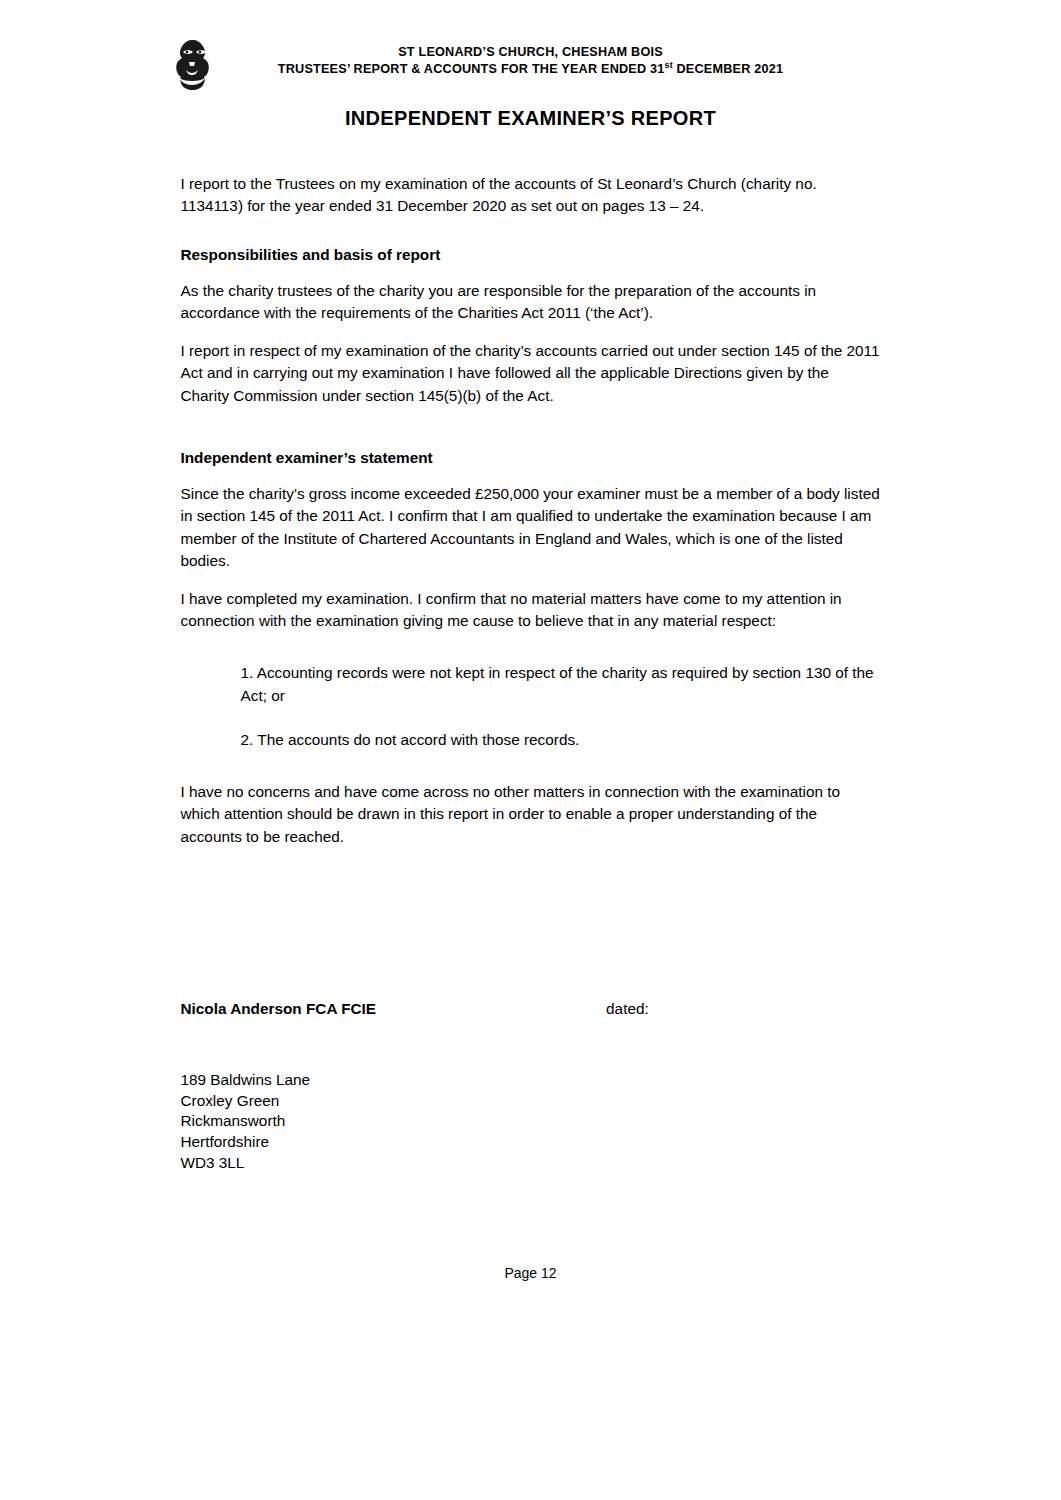ST LEONARD’S CHURCH, CHESHAM BOIS TRUSTEES’ REPORT & ACCOUNTS FOR THE YEAR ENDED 31st DECEMBER 2021
INDEPENDENT EXAMINER’S REPORT
I report to the Trustees on my examination of the accounts of St Leonard’s Church (charity no. 1134113) for the year ended 31 December 2020 as set out on pages 13 – 24.
Responsibilities and basis of report
As the charity trustees of the charity you are responsible for the preparation of the accounts in accordance with the requirements of the Charities Act 2011 (‘the Act’).
I report in respect of my examination of the charity’s accounts carried out under section 145 of the 2011 Act and in carrying out my examination I have followed all the applicable Directions given by the Charity Commission under section 145(5)(b) of the Act.
Independent examiner’s statement
Since the charity’s gross income exceeded £250,000 your examiner must be a member of a body listed in section 145 of the 2011 Act. I confirm that I am qualified to undertake the examination because I am member of the Institute of Chartered Accountants in England and Wales, which is one of the listed bodies.
I have completed my examination. I confirm that no material matters have come to my attention in connection with the examination giving me cause to believe that in any material respect:
Accounting records were not kept in respect of the charity as required by section 130 of the Act; or
The accounts do not accord with those records.
I have no concerns and have come across no other matters in connection with the examination to which attention should be drawn in this report in order to enable a proper understanding of the accounts to be reached.
Nicola Anderson FCA FCIE dated:
189 Baldwins Lane
Croxley Green
Rickmansworth
Hertfordshire
WD3 3LL
Page 12